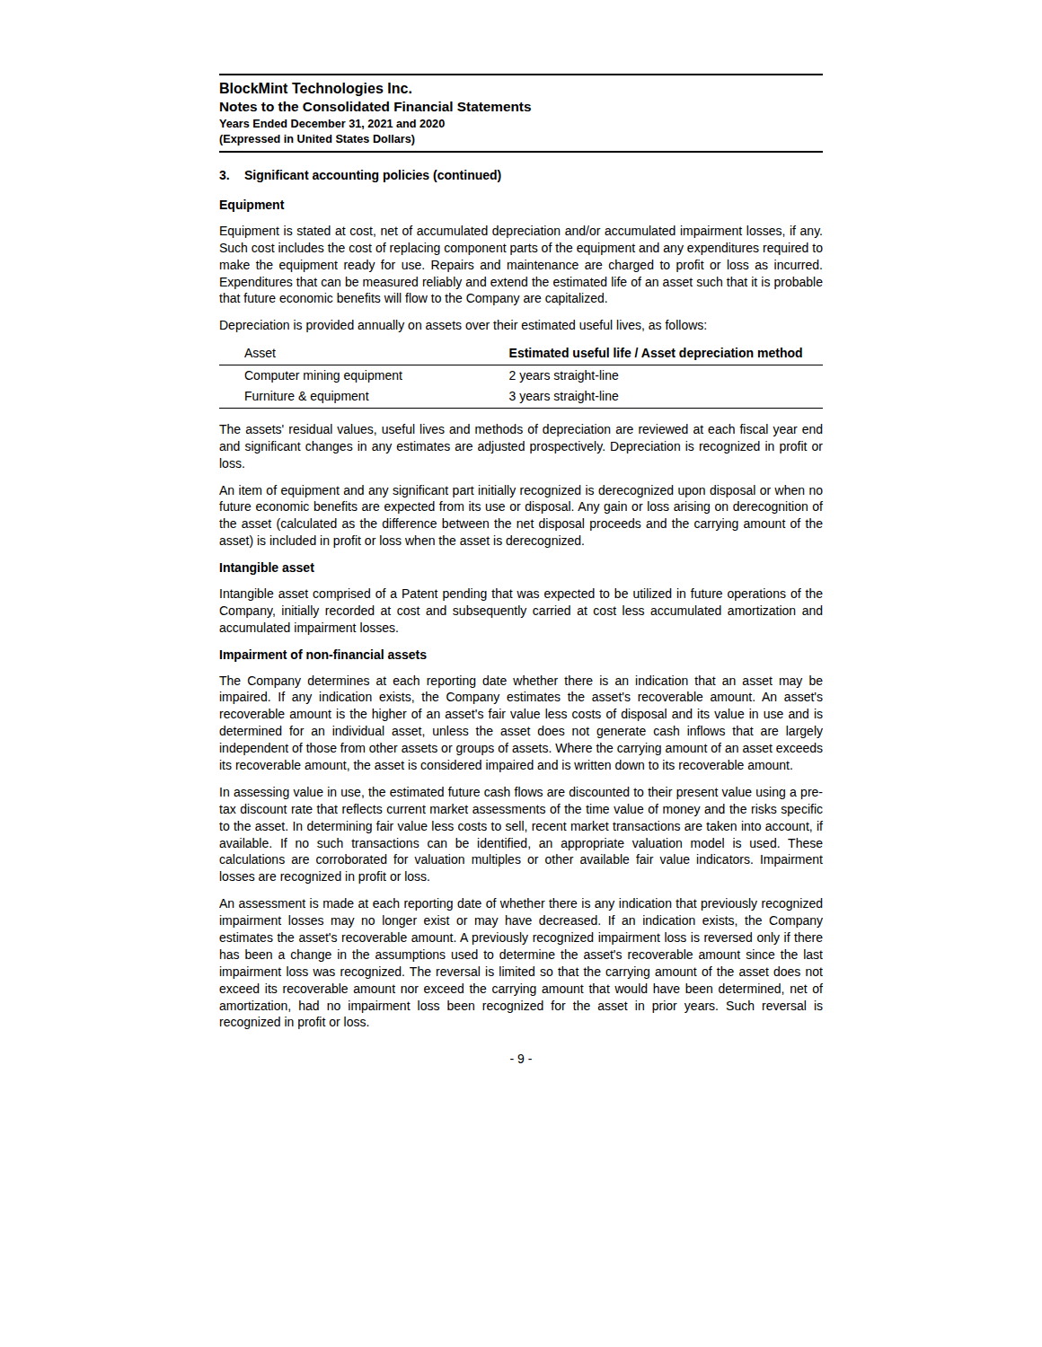BlockMint Technologies Inc.
Notes to the Consolidated Financial Statements
Years Ended December 31, 2021 and 2020
(Expressed in United States Dollars)
3. Significant accounting policies (continued)
Equipment
Equipment is stated at cost, net of accumulated depreciation and/or accumulated impairment losses, if any. Such cost includes the cost of replacing component parts of the equipment and any expenditures required to make the equipment ready for use. Repairs and maintenance are charged to profit or loss as incurred. Expenditures that can be measured reliably and extend the estimated life of an asset such that it is probable that future economic benefits will flow to the Company are capitalized.
Depreciation is provided annually on assets over their estimated useful lives, as follows:
| Asset | Estimated useful life / Asset depreciation method |
| --- | --- |
| Computer mining equipment | 2 years straight-line |
| Furniture & equipment | 3 years straight-line |
The assets' residual values, useful lives and methods of depreciation are reviewed at each fiscal year end and significant changes in any estimates are adjusted prospectively. Depreciation is recognized in profit or loss.
An item of equipment and any significant part initially recognized is derecognized upon disposal or when no future economic benefits are expected from its use or disposal. Any gain or loss arising on derecognition of the asset (calculated as the difference between the net disposal proceeds and the carrying amount of the asset) is included in profit or loss when the asset is derecognized.
Intangible asset
Intangible asset comprised of a Patent pending that was expected to be utilized in future operations of the Company, initially recorded at cost and subsequently carried at cost less accumulated amortization and accumulated impairment losses.
Impairment of non-financial assets
The Company determines at each reporting date whether there is an indication that an asset may be impaired. If any indication exists, the Company estimates the asset's recoverable amount. An asset's recoverable amount is the higher of an asset's fair value less costs of disposal and its value in use and is determined for an individual asset, unless the asset does not generate cash inflows that are largely independent of those from other assets or groups of assets. Where the carrying amount of an asset exceeds its recoverable amount, the asset is considered impaired and is written down to its recoverable amount.
In assessing value in use, the estimated future cash flows are discounted to their present value using a pre-tax discount rate that reflects current market assessments of the time value of money and the risks specific to the asset. In determining fair value less costs to sell, recent market transactions are taken into account, if available. If no such transactions can be identified, an appropriate valuation model is used. These calculations are corroborated for valuation multiples or other available fair value indicators. Impairment losses are recognized in profit or loss.
An assessment is made at each reporting date of whether there is any indication that previously recognized impairment losses may no longer exist or may have decreased. If an indication exists, the Company estimates the asset's recoverable amount. A previously recognized impairment loss is reversed only if there has been a change in the assumptions used to determine the asset's recoverable amount since the last impairment loss was recognized. The reversal is limited so that the carrying amount of the asset does not exceed its recoverable amount nor exceed the carrying amount that would have been determined, net of amortization, had no impairment loss been recognized for the asset in prior years. Such reversal is recognized in profit or loss.
- 9 -